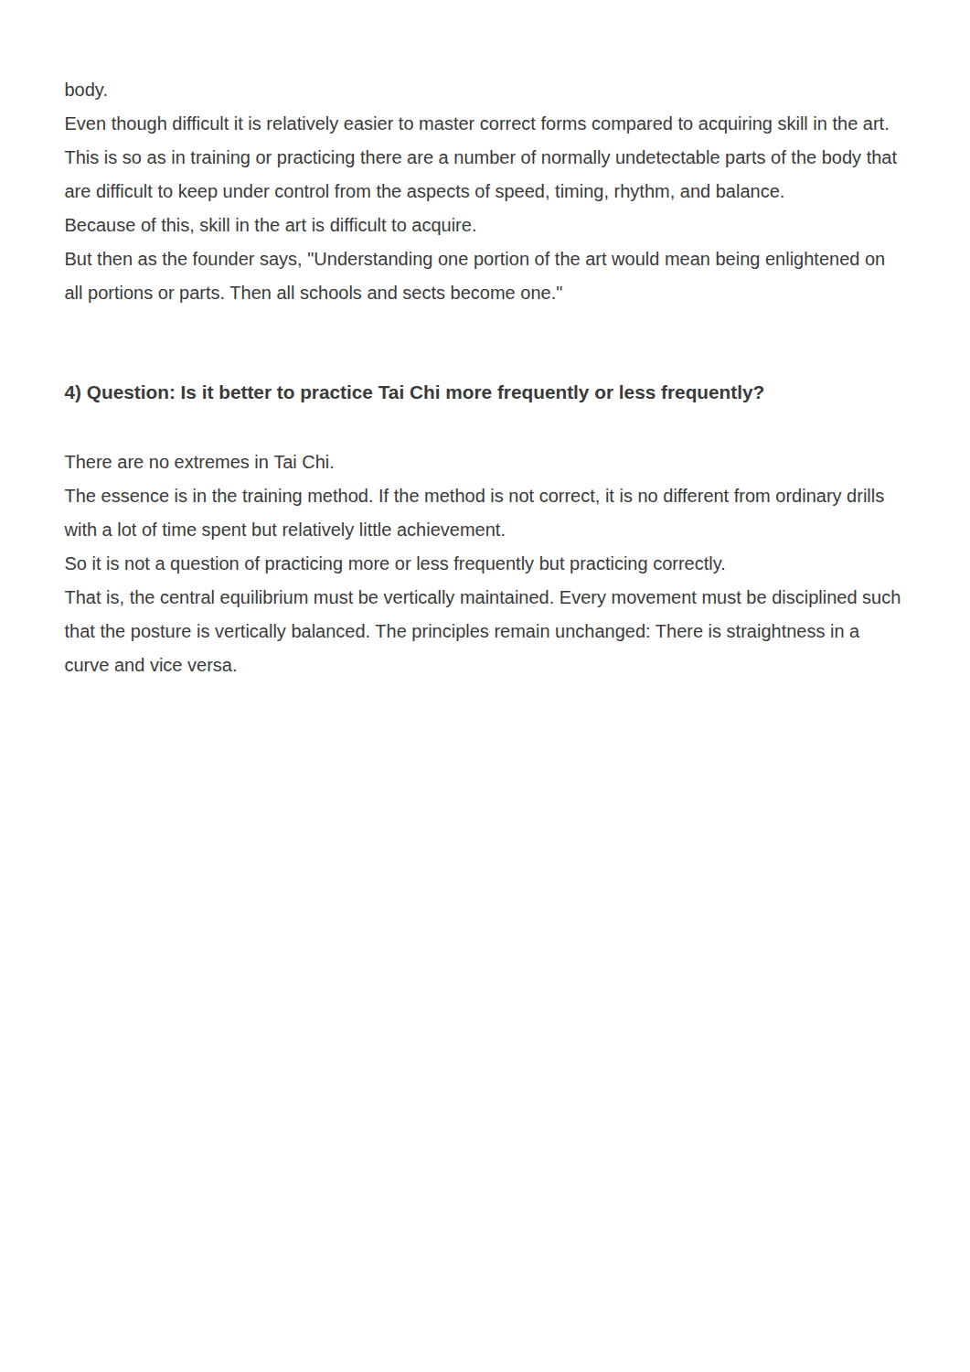body.
Even though difficult it is relatively easier to master correct forms compared to acquiring skill in the art. This is so as in training or practicing there are a number of normally undetectable parts of the body that are difficult to keep under control from the aspects of speed, timing, rhythm, and balance.
Because of this, skill in the art is difficult to acquire.
But then as the founder says, "Understanding one portion of the art would mean being enlightened on all portions or parts. Then all schools and sects become one."
4) Question: Is it better to practice Tai Chi more frequently or less frequently?
There are no extremes in Tai Chi.
The essence is in the training method. If the method is not correct, it is no different from ordinary drills with a lot of time spent but relatively little achievement.
So it is not a question of practicing more or less frequently but practicing correctly.
That is, the central equilibrium must be vertically maintained. Every movement must be disciplined such that the posture is vertically balanced. The principles remain unchanged: There is straightness in a curve and vice versa.